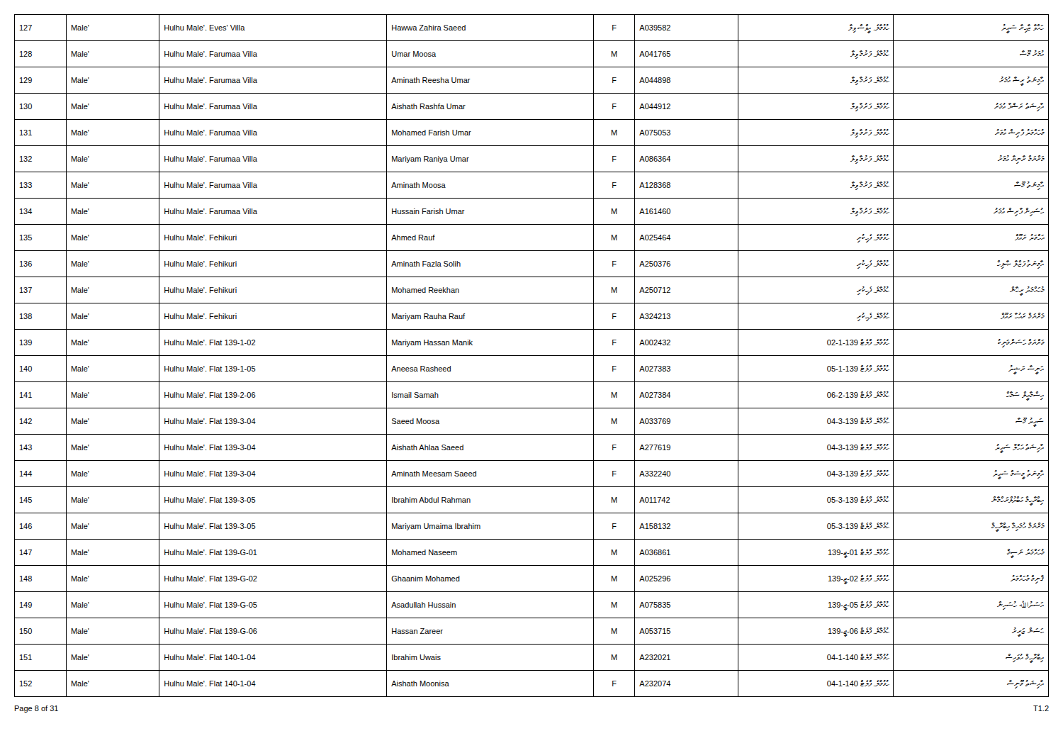| 127 | Male' | Hulhu Male'. Eves' Villa | Hawwa Zahira Saeed | F | A039582 | ހުޅުމާލެ. އީވްސް ވިލާ | ހައްވާ ޒާހިރާ ސަޢީދު |
| 128 | Male' | Hulhu Male'. Farumaa Villa | Umar Moosa | M | A041765 | ހުޅުމާލެ. ފަރުމާ ވިލާ | ޢުމަރު މޫސާ |
| 129 | Male' | Hulhu Male'. Farumaa Villa | Aminath Reesha Umar | F | A044898 | ހުޅުމާލެ. ފަރުމާ ވިލާ | އާމިނަތު ރީޝާ ޢުމަރު |
| 130 | Male' | Hulhu Male'. Farumaa Villa | Aishath Rashfa Umar | F | A044912 | ހުޅުމާލެ. ފަރުމާ ވިލާ | އާއިޝަތު ރަޝްފާ ޢުމަރު |
| 131 | Male' | Hulhu Male'. Farumaa Villa | Mohamed Farish Umar | M | A075053 | ހުޅުމާލެ. ފަރުމާ ވިލާ | މުޙައްމަދު ފާރިޝް ޢުމަރު |
| 132 | Male' | Hulhu Male'. Farumaa Villa | Mariyam Raniya Umar | F | A086364 | ހުޅުމާލެ. ފަރުމާ ވިލާ | މަރްޔަމް ރާނިޔާ ޢުމަރު |
| 133 | Male' | Hulhu Male'. Farumaa Villa | Aminath Moosa | F | A128368 | ހުޅުމާލެ. ފަރުމާ ވިލާ | އާމިނަތު މޫސާ |
| 134 | Male' | Hulhu Male'. Farumaa Villa | Hussain Farish Umar | M | A161460 | ހުޅުމާލެ. ފަރުމާ ވިލާ | ޙުސައިން ފާރިޝް ޢުމަރު |
| 135 | Male' | Hulhu Male'. Fehikuri | Ahmed Rauf | M | A025464 | ހުޅުމާލެ. ފެހިކުރި | އަޙްމަދު ރަޢޫފް |
| 136 | Male' | Hulhu Male'. Fehikuri | Aminath Fazla Solih | F | A250376 | ހުޅުމާލެ. ފެހިކުރި | އާމިނަތު ފަޒްލާ ޞާލިޙް |
| 137 | Male' | Hulhu Male'. Fehikuri | Mohamed Reekhan | M | A250712 | ހުޅުމާލެ. ފެހިކުރި | މުޙައްމަދު ރީޚާން |
| 138 | Male' | Hulhu Male'. Fehikuri | Mariyam Rauha Rauf | F | A324213 | ހުޅުމާލެ. ފެހިކުރި | މަރްޔަމް ރައުޙާ ރަޢޫފް |
| 139 | Male' | Hulhu Male'. Flat 139-1-02 | Mariyam Hassan Manik | F | A002432 | ހުޅުމާލެ. ފްލެޓް 139-1-02 | މަރްޔަމް ޙަސަންމަނިކު |
| 140 | Male' | Hulhu Male'. Flat 139-1-05 | Aneesa Rasheed | F | A027383 | ހުޅުމާލެ. ފްލެޓް 139-1-05 | އަނީސާ ރަޝީދު |
| 141 | Male' | Hulhu Male'. Flat 139-2-06 | Ismail Samah | M | A027384 | ހުޅުމާލެ. ފްލެޓް 139-2-06 | އިސްމާޢީލް ސަމާޙް |
| 142 | Male' | Hulhu Male'. Flat 139-3-04 | Saeed Moosa | M | A033769 | ހުޅުމާލެ. ފްލެޓް 139-3-04 | ސަޢީދު މޫސާ |
| 143 | Male' | Hulhu Male'. Flat 139-3-04 | Aishath Ahlaa Saeed | F | A277619 | ހުޅުމާލެ. ފްލެޓް 139-3-04 | އާއިޝަތު އަހްލާ ސަޢީދު |
| 144 | Male' | Hulhu Male'. Flat 139-3-04 | Aminath Meesam Saeed | F | A332240 | ހުޅުމާލެ. ފްލެޓް 139-3-04 | އާމިނަތު މީސަމް ސަޢީދު |
| 145 | Male' | Hulhu Male'. Flat 139-3-05 | Ibrahim Abdul Rahman | M | A011742 | ހުޅުމާލެ. ފްލެޓް 139-3-05 | އިބްރާހީމް ޢަބްދުލްރަޙްމާން |
| 146 | Male' | Hulhu Male'. Flat 139-3-05 | Mariyam Umaima Ibrahim | F | A158132 | ހުޅުމާލެ. ފްލެޓް 139-3-05 | މަރްޔަމް އުމައިމާ އިބްރާހީމް |
| 147 | Male' | Hulhu Male'. Flat 139-G-01 | Mohamed Naseem | M | A036861 | ހުޅުމާލެ. ފްލެޓް 01-ޖީ-139 | މުޙައްމަދު ނަސީމް |
| 148 | Male' | Hulhu Male'. Flat 139-G-02 | Ghaanim Mohamed | M | A025296 | ހުޅުމާލެ. ފްލެޓް 02-ޖީ-139 | ޤާނިމް މުޙައްމަދު |
| 149 | Male' | Hulhu Male'. Flat 139-G-05 | Asadullah Hussain | M | A075835 | ހުޅުމާލެ. ފްލެޓް 05-ޖީ-139 | އަސަދުﷲ ޙުސައިން |
| 150 | Male' | Hulhu Male'. Flat 139-G-06 | Hassan Zareer | M | A053715 | ހުޅުމާލެ. ފްލެޓް 06-ޖީ-139 | ޙަސަން ޒަރީރު |
| 151 | Male' | Hulhu Male'. Flat 140-1-04 | Ibrahim Uwais | M | A232021 | ހުޅުމާލެ. ފްލެޓް 140-1-04 | އިބްރާހީމް އުވައިސް |
| 152 | Male' | Hulhu Male'. Flat 140-1-04 | Aishath Moonisa | F | A232074 | ހުޅުމާލެ. ފްލެޓް 140-1-04 | އާއިޝަތު މޫނިސާ |
Page 8 of 31 T1.2